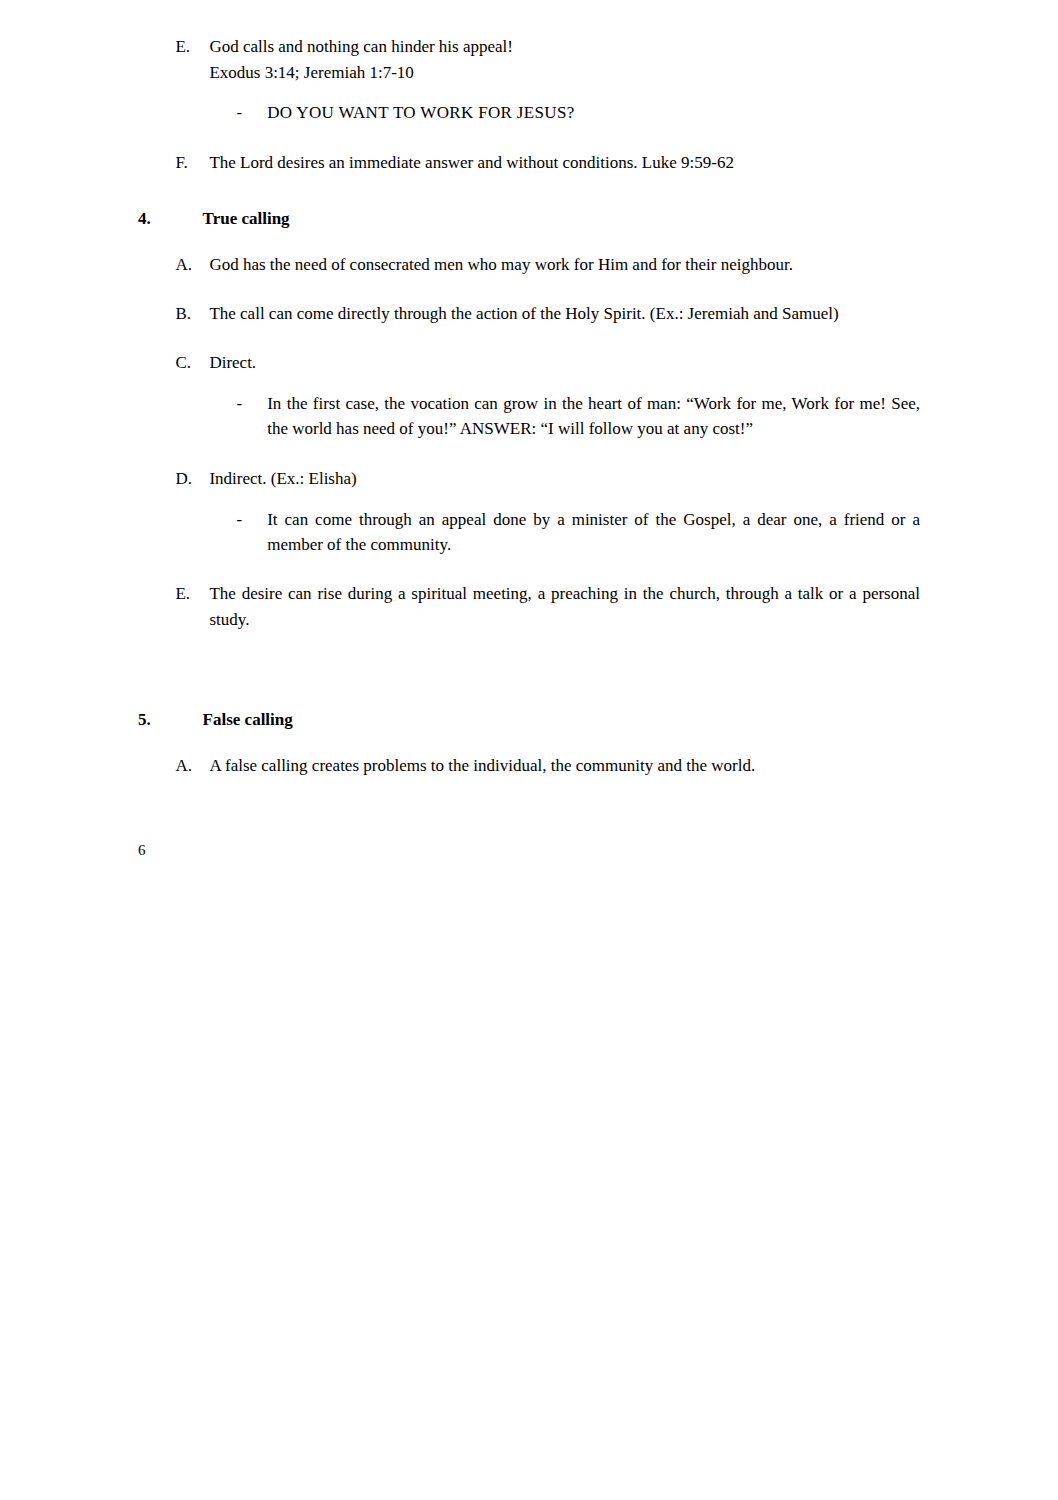E. God calls and nothing can hinder his appeal!
Exodus 3:14; Jeremiah 1:7-10
- DO YOU WANT TO WORK FOR JESUS?
F. The Lord desires an immediate answer and without conditions. Luke 9:59-62
4. True calling
A. God has the need of consecrated men who may work for Him and for their neighbour.
B. The call can come directly through the action of the Holy Spirit. (Ex.: Jeremiah and Samuel)
C. Direct.
- In the first case, the vocation can grow in the heart of man: “Work for me, Work for me! See, the world has need of you!” ANSWER: “I will follow you at any cost!”
D. Indirect. (Ex.: Elisha)
- It can come through an appeal done by a minister of the Gospel, a dear one, a friend or a member of the community.
E. The desire can rise during a spiritual meeting, a preaching in the church, through a talk or a personal study.
5. False calling
A. A false calling creates problems to the individual, the community and the world.
6